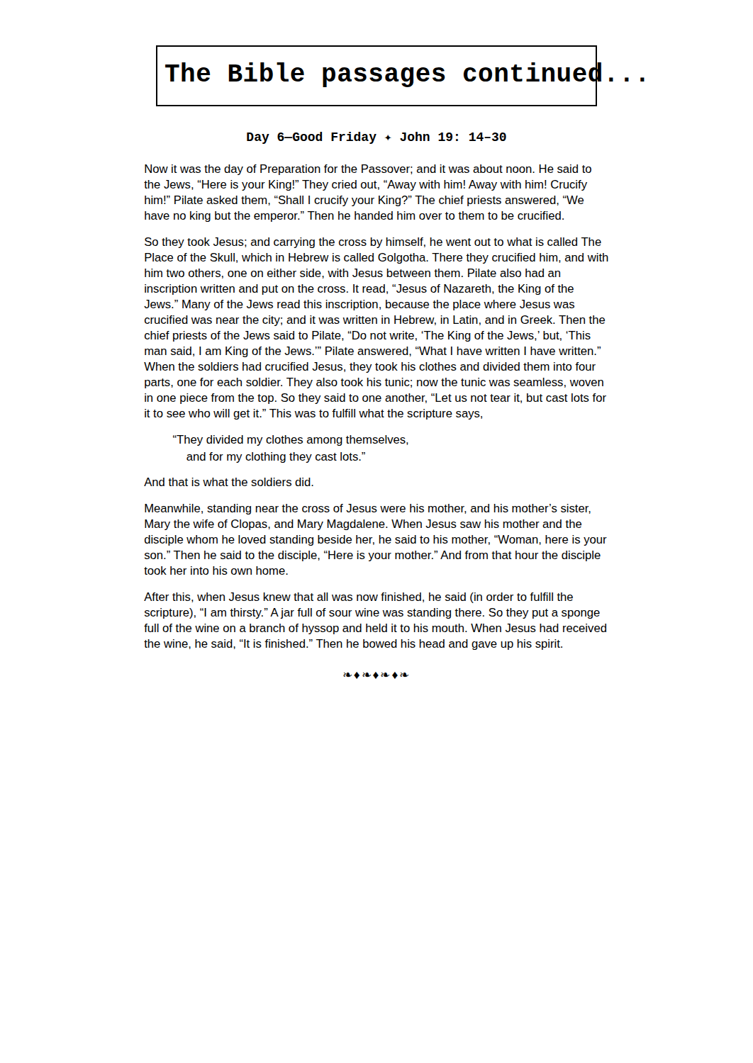The Bible passages continued...
Day 6—Good Friday ✦ John 19: 14–30
Now it was the day of Preparation for the Passover; and it was about noon. He said to the Jews, “Here is your King!” They cried out, “Away with him! Away with him! Crucify him!” Pilate asked them, “Shall I crucify your King?” The chief priests answered, “We have no king but the emperor.” Then he handed him over to them to be crucified.
So they took Jesus; and carrying the cross by himself, he went out to what is called The Place of the Skull, which in Hebrew is called Golgotha. There they crucified him, and with him two others, one on either side, with Jesus between them. Pilate also had an inscription written and put on the cross. It read, “Jesus of Nazareth, the King of the Jews.” Many of the Jews read this inscription, because the place where Jesus was crucified was near the city; and it was written in Hebrew, in Latin, and in Greek. Then the chief priests of the Jews said to Pilate, “Do not write, ‘The King of the Jews,’ but, ‘This man said, I am King of the Jews.’” Pilate answered, “What I have written I have written.” When the soldiers had crucified Jesus, they took his clothes and divided them into four parts, one for each soldier. They also took his tunic; now the tunic was seamless, woven in one piece from the top. So they said to one another, “Let us not tear it, but cast lots for it to see who will get it.” This was to fulfill what the scripture says,
“They divided my clothes among themselves,
and for my clothing they cast lots.”
And that is what the soldiers did.
Meanwhile, standing near the cross of Jesus were his mother, and his mother’s sister, Mary the wife of Clopas, and Mary Magdalene. When Jesus saw his mother and the disciple whom he loved standing beside her, he said to his mother, “Woman, here is your son.” Then he said to the disciple, “Here is your mother.” And from that hour the disciple took her into his own home.
After this, when Jesus knew that all was now finished, he said (in order to fulfill the scripture), “I am thirsty.” A jar full of sour wine was standing there. So they put a sponge full of the wine on a branch of hyssop and held it to his mouth. When Jesus had received the wine, he said, “It is finished.” Then he bowed his head and gave up his spirit.
❧♦❧♦❧♦❧